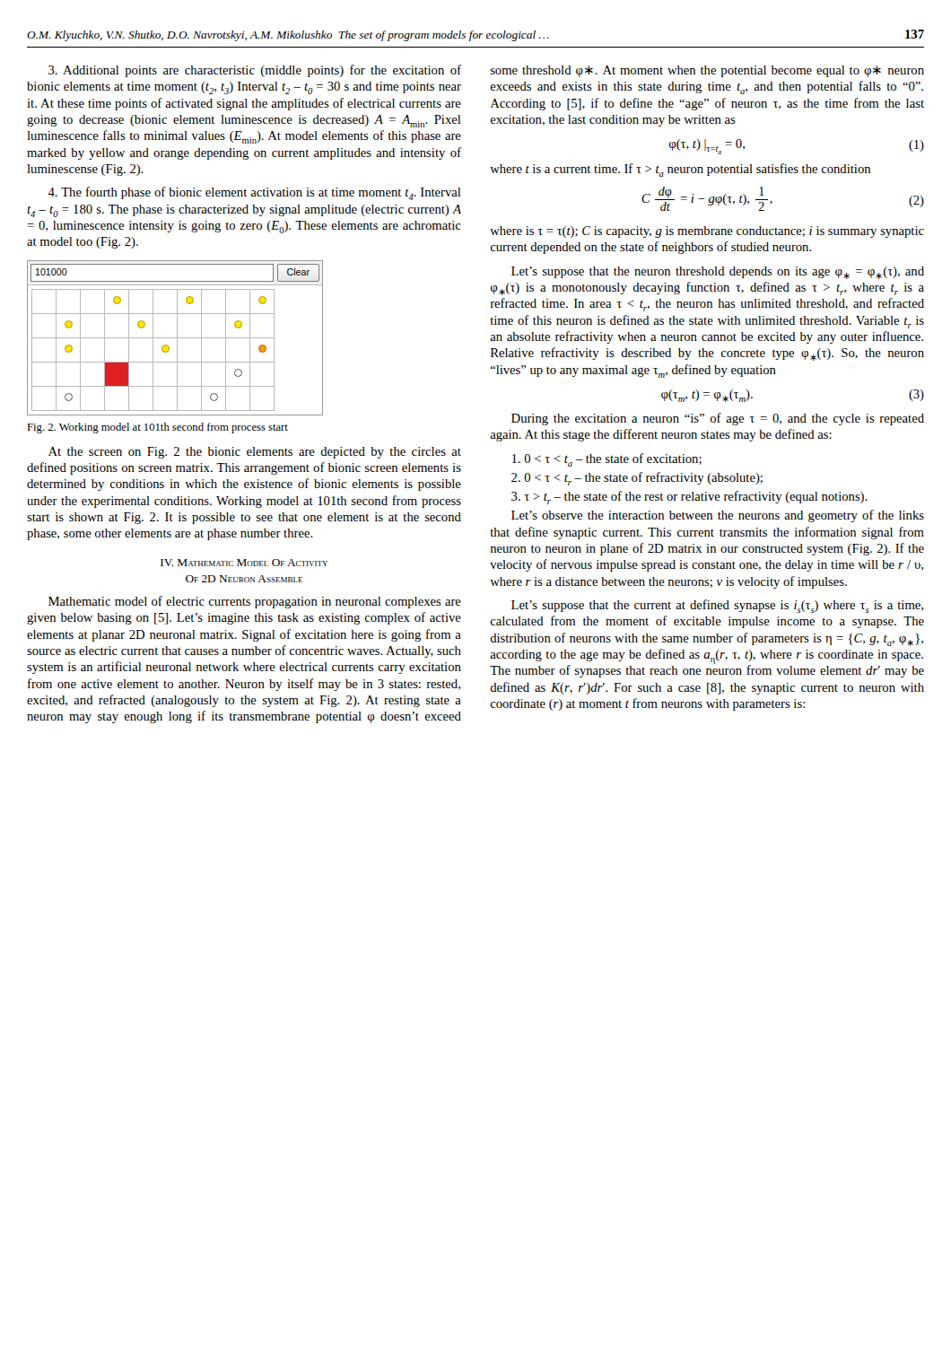O.M. Klyuchko, V.N. Shutko, D.O. Navrotskyi, A.M. Mikolushko The set of program models for ecological … 137
3. Additional points are characteristic (middle points) for the excitation of bionic elements at time moment (t2, t3) Interval t2 – t0 = 30 s and time points near it. At these time points of activated signal the amplitudes of electrical currents are going to decrease (bionic element luminescence is decreased) A = Amin. Pixel luminescence falls to minimal values (Emin). At model elements of this phase are marked by yellow and orange depending on current amplitudes and intensity of luminescense (Fig. 2).
4. The fourth phase of bionic element activation is at time moment t4. Interval t4 – t0 = 180 s. The phase is characterized by signal amplitude (electric current) A = 0, luminescence intensity is going to zero (E0). These elements are achromatic at model too (Fig. 2).
101000 Clear
Fig. 2. Working model at 101th second from process start
At the screen on Fig. 2 the bionic elements are depicted by the circles at defined positions on screen matrix. This arrangement of bionic screen elements is determined by conditions in which the existence of bionic elements is possible under the experimental conditions. Working model at 101th second from process start is shown at Fig. 2. It is possible to see that one element is at the second phase, some other elements are at phase number three.
IV. Mathematic Model Of Activity
Of 2D Neuron Assemble
Mathematic model of electric currents propagation in neuronal complexes are given below basing on [5]. Let’s imagine this task as existing complex of active elements at planar 2D neuronal matrix. Signal of excitation here is going from a source as electric current that causes a number of concentric waves. Actually, such system is an artificial neuronal network where electrical currents carry excitation from one active element to another. Neuron by itself may be in 3 states: rested, excited, and refracted (analogously to the system at Fig. 2). At resting state a neuron may stay enough long if its transmembrane potential φ doesn’t exceed some threshold φ∗. At moment when the potential become equal to φ∗ neuron exceeds and exists in this state during time ta, and then potential falls to “0”. According to [5], if to define the “age” of neuron τ, as the time from the last excitation, the last condition may be written as
φ(τ, t) |τ=ta = 0, (1)
where t is a current time. If τ > ta neuron potential satisfies the condition
C dφ dt = i − gφ(τ, t), 12, (2)
where is τ = τ(t); C is capacity, g is membrane conductance; i is summary synaptic current depended on the state of neighbors of studied neuron.
Let’s suppose that the neuron threshold depends on its age φ∗ = φ∗(τ), and φ∗(τ) is a monotonously decaying function τ, defined as τ > tr, where tr is a refracted time. In area τ < tr, the neuron has unlimited threshold, and refracted time of this neuron is defined as the state with unlimited threshold. Variable tr is an absolute refractivity when a neuron cannot be excited by any outer influence. Relative refractivity is described by the concrete type φ∗(τ). So, the neuron “lives” up to any maximal age τm, defined by equation
φ(τm, t) = φ∗(τm). (3)
During the excitation a neuron “is” of age τ = 0, and the cycle is repeated again. At this stage the different neuron states may be defined as:
1. 0 < τ < ta – the state of excitation;
2. 0 < τ < tr – the state of refractivity (absolute);
3. τ > tr – the state of the rest or relative refractivity (equal notions).
Let’s observe the interaction between the neurons and geometry of the links that define synaptic current. This current transmits the information signal from neuron to neuron in plane of 2D matrix in our constructed system (Fig. 2). If the velocity of nervous impulse spread is constant one, the delay in time will be r / υ, where r is a distance between the neurons; v is velocity of impulses.
Let’s suppose that the current at defined synapse is is(τs) where τs is a time, calculated from the moment of excitable impulse income to a synapse. The distribution of neurons with the same number of parameters is η = {C, g, ta, φ∗}, according to the age may be defined as aη(r, τ, t), where r is coordinate in space. The number of synapses that reach one neuron from volume element dr′ may be defined as K(r, r′)dr′. For such a case [8], the synaptic current to neuron with coordinate (r) at moment t from neurons with parameters is: